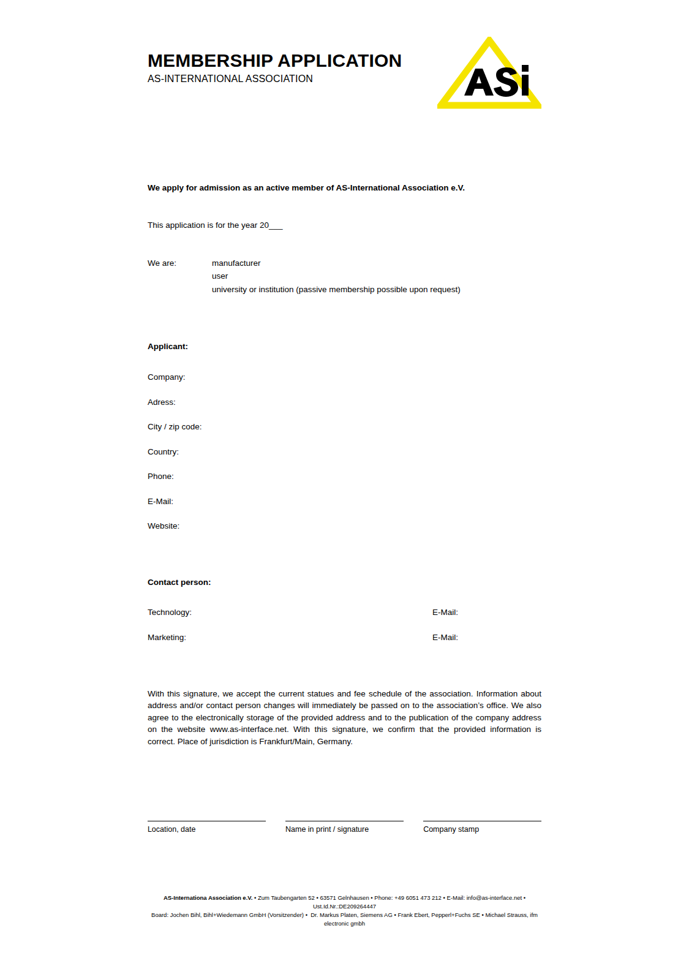MEMBERSHIP APPLICATION
AS-INTERNATIONAL ASSOCIATION
We apply for admission as an active member of AS-International Association e.V.
This application is for the year 20___
We are:
manufacturer
user
university or institution (passive membership possible upon request)
Applicant:
Company:
Adress:
City / zip code:
Country:
Phone:
E-Mail:
Website:
Contact person:
Technology:
E-Mail:
Marketing:
E-Mail:
With this signature, we accept the current statues and fee schedule of the association. Information about address and/or contact person changes will immediately be passed on to the association’s office. We also agree to the electronically storage of the provided address and to the publication of the company address on the website www.as-interface.net. With this signature, we confirm that the provided information is correct. Place of jurisdiction is Frankfurt/Main, Germany.
Location, date
Name in print / signature
Company stamp
AS-Internationa Association e.V. • Zum Taubengarten 52 • 63571 Gelnhausen • Phone: +49 6051 473 212 • E-Mail: info@as-interface.net • Ust.Id.Nr.:DE209264447
Board: Jochen Bihl, Bihl+Wiedemann GmbH (Vorsitzender) • Dr. Markus Platen, Siemens AG • Frank Ebert, Pepperl+Fuchs SE • Michael Strauss, ifm electronic gmbh